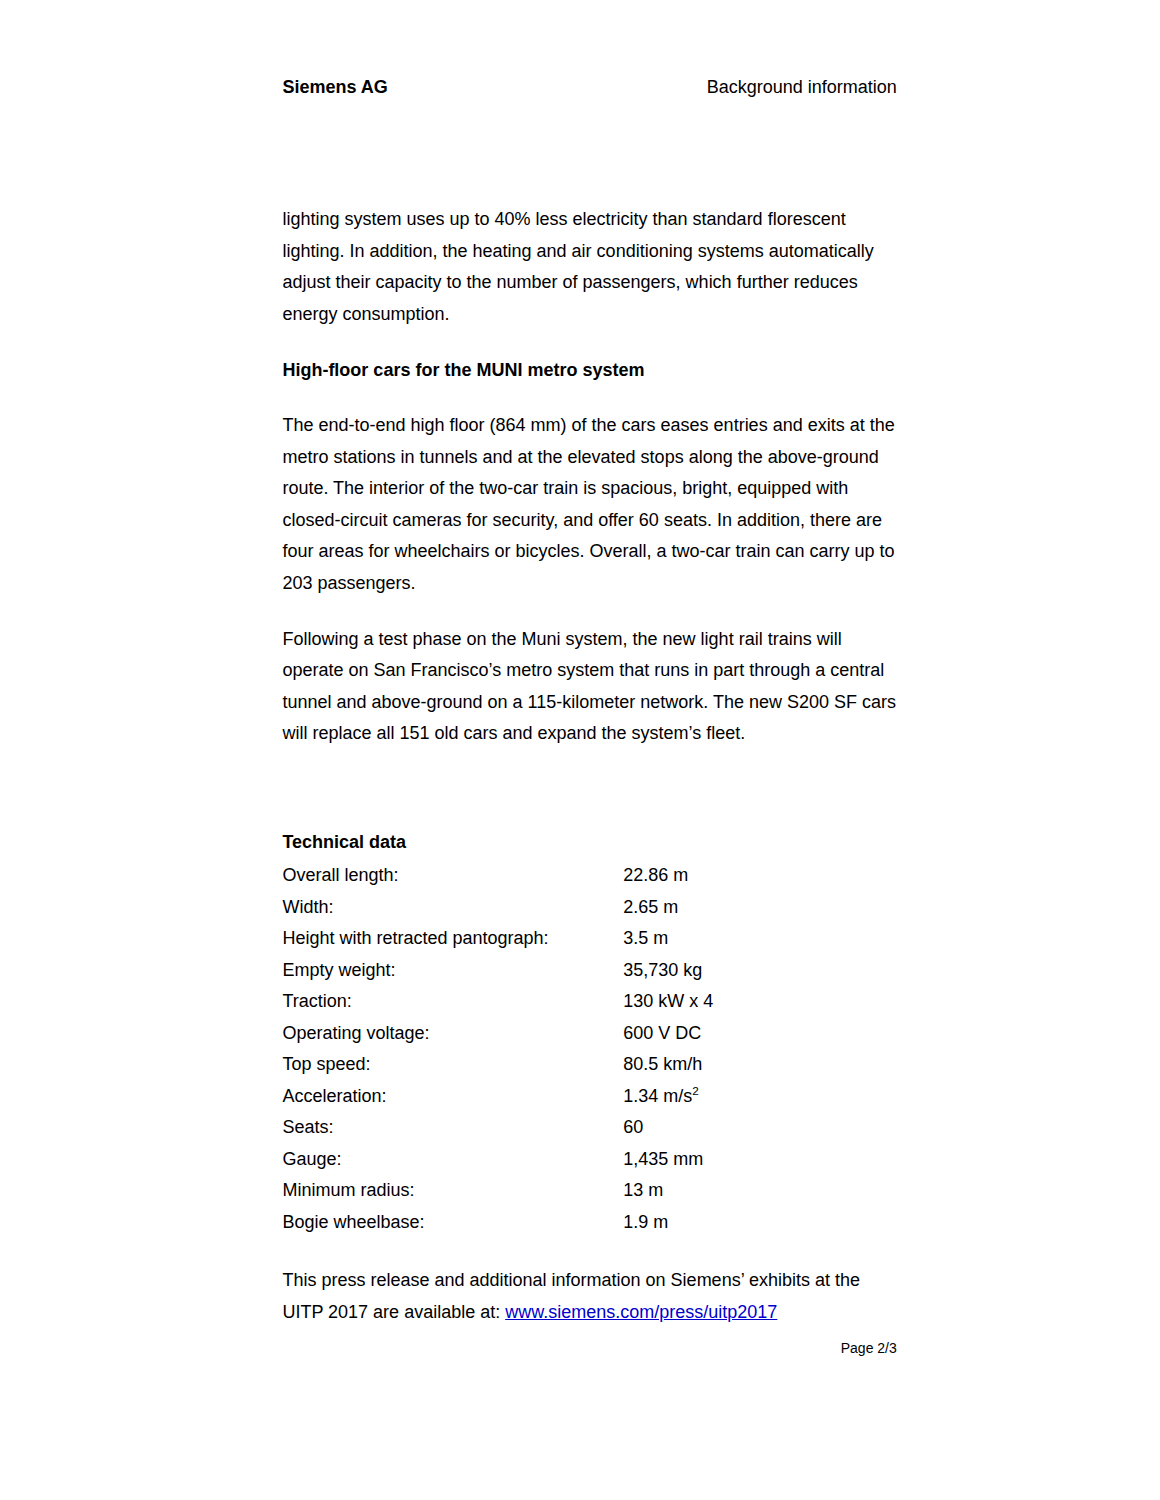Siemens AG
Background information
lighting system uses up to 40% less electricity than standard florescent lighting. In addition, the heating and air conditioning systems automatically adjust their capacity to the number of passengers, which further reduces energy consumption.
High-floor cars for the MUNI metro system
The end-to-end high floor (864 mm) of the cars eases entries and exits at the metro stations in tunnels and at the elevated stops along the above-ground route. The interior of the two-car train is spacious, bright, equipped with closed-circuit cameras for security, and offer 60 seats. In addition, there are four areas for wheelchairs or bicycles. Overall, a two-car train can carry up to 203 passengers.
Following a test phase on the Muni system, the new light rail trains will operate on San Francisco’s metro system that runs in part through a central tunnel and above-ground on a 115-kilometer network. The new S200 SF cars will replace all 151 old cars and expand the system’s fleet.
Technical data
| Overall length: | 22.86 m |
| Width: | 2.65 m |
| Height with retracted pantograph: | 3.5 m |
| Empty weight: | 35,730 kg |
| Traction: | 130 kW x 4 |
| Operating voltage: | 600 V DC |
| Top speed: | 80.5 km/h |
| Acceleration: | 1.34 m/s 2 |
| Seats: | 60 |
| Gauge: | 1,435 mm |
| Minimum radius: | 13 m |
| Bogie wheelbase: | 1.9 m |
This press release and additional information on Siemens’ exhibits at the UITP 2017 are available at: www.siemens.com/press/uitp2017
Page 2/3